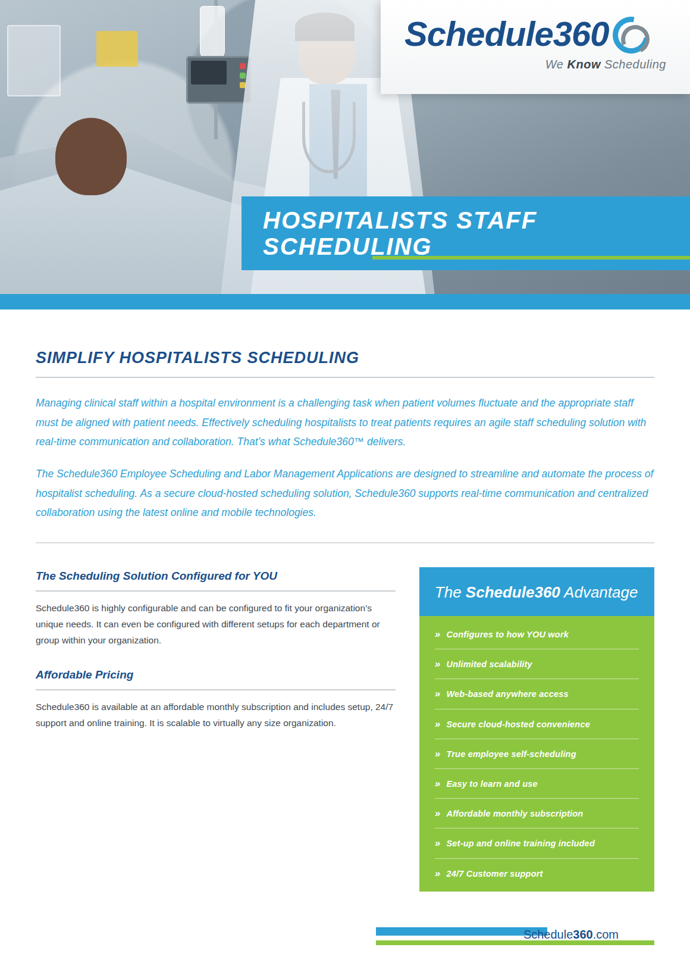Schedule 360
We Know Scheduling
HOSPITALISTS STAFF SCHEDULING
SIMPLIFY HOSPITALISTS SCHEDULING
Managing clinical staff within a hospital environment is a challenging task when patient volumes fluctuate and the appropriate staff must be aligned with patient needs. Effectively scheduling hospitalists to treat patients requires an agile staff scheduling solution with real-time communication and collaboration. That’s what Schedule360™ delivers.
The Schedule360 Employee Scheduling and Labor Management Applications are designed to streamline and automate the process of hospitalist scheduling. As a secure cloud-hosted scheduling solution, Schedule360 supports real-time communication and centralized collaboration using the latest online and mobile technologies.
The Scheduling Solution Configured for YOU
Schedule360 is highly configurable and can be configured to fit your organization’s unique needs. It can even be configured with different setups for each department or group within your organization.
Affordable Pricing
Schedule360 is available at an affordable monthly subscription and includes setup, 24/7 support and online training. It is scalable to virtually any size organization.
The Schedule360 Advantage
Configures to how YOU work
Unlimited scalability
Web-based anywhere access
Secure cloud-hosted convenience
True employee self-scheduling
Easy to learn and use
Affordable monthly subscription
Set-up and online training included
24/7 Customer support
Schedule360.com